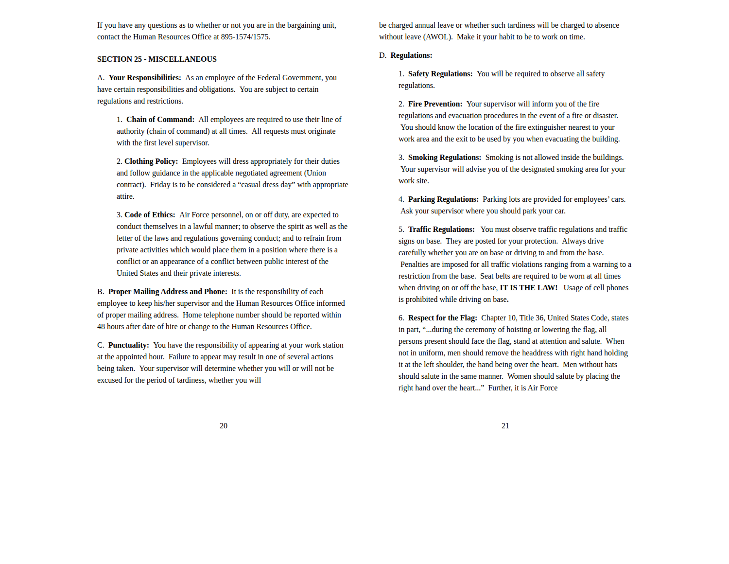If you have any questions as to whether or not you are in the bargaining unit, contact the Human Resources Office at 895-1574/1575.
SECTION 25 - MISCELLANEOUS
A. Your Responsibilities: As an employee of the Federal Government, you have certain responsibilities and obligations. You are subject to certain regulations and restrictions.
1. Chain of Command: All employees are required to use their line of authority (chain of command) at all times. All requests must originate with the first level supervisor.
2. Clothing Policy: Employees will dress appropriately for their duties and follow guidance in the applicable negotiated agreement (Union contract). Friday is to be considered a “casual dress day” with appropriate attire.
3. Code of Ethics: Air Force personnel, on or off duty, are expected to conduct themselves in a lawful manner; to observe the spirit as well as the letter of the laws and regulations governing conduct; and to refrain from private activities which would place them in a position where there is a conflict or an appearance of a conflict between public interest of the United States and their private interests.
B. Proper Mailing Address and Phone: It is the responsibility of each employee to keep his/her supervisor and the Human Resources Office informed of proper mailing address. Home telephone number should be reported within 48 hours after date of hire or change to the Human Resources Office.
C. Punctuality: You have the responsibility of appearing at your work station at the appointed hour. Failure to appear may result in one of several actions being taken. Your supervisor will determine whether you will or will not be excused for the period of tardiness, whether you will
be charged annual leave or whether such tardiness will be charged to absence without leave (AWOL). Make it your habit to be to work on time.
D. Regulations:
1. Safety Regulations: You will be required to observe all safety regulations.
2. Fire Prevention: Your supervisor will inform you of the fire regulations and evacuation procedures in the event of a fire or disaster. You should know the location of the fire extinguisher nearest to your work area and the exit to be used by you when evacuating the building.
3. Smoking Regulations: Smoking is not allowed inside the buildings. Your supervisor will advise you of the designated smoking area for your work site.
4. Parking Regulations: Parking lots are provided for employees’ cars. Ask your supervisor where you should park your car.
5. Traffic Regulations: You must observe traffic regulations and traffic signs on base. They are posted for your protection. Always drive carefully whether you are on base or driving to and from the base. Penalties are imposed for all traffic violations ranging from a warning to a restriction from the base. Seat belts are required to be worn at all times when driving on or off the base, IT IS THE LAW! Usage of cell phones is prohibited while driving on base.
6. Respect for the Flag: Chapter 10, Title 36, United States Code, states in part, “...during the ceremony of hoisting or lowering the flag, all persons present should face the flag, stand at attention and salute. When not in uniform, men should remove the headdress with right hand holding it at the left shoulder, the hand being over the heart. Men without hats should salute in the same manner. Women should salute by placing the right hand over the heart...” Further, it is Air Force
20
21